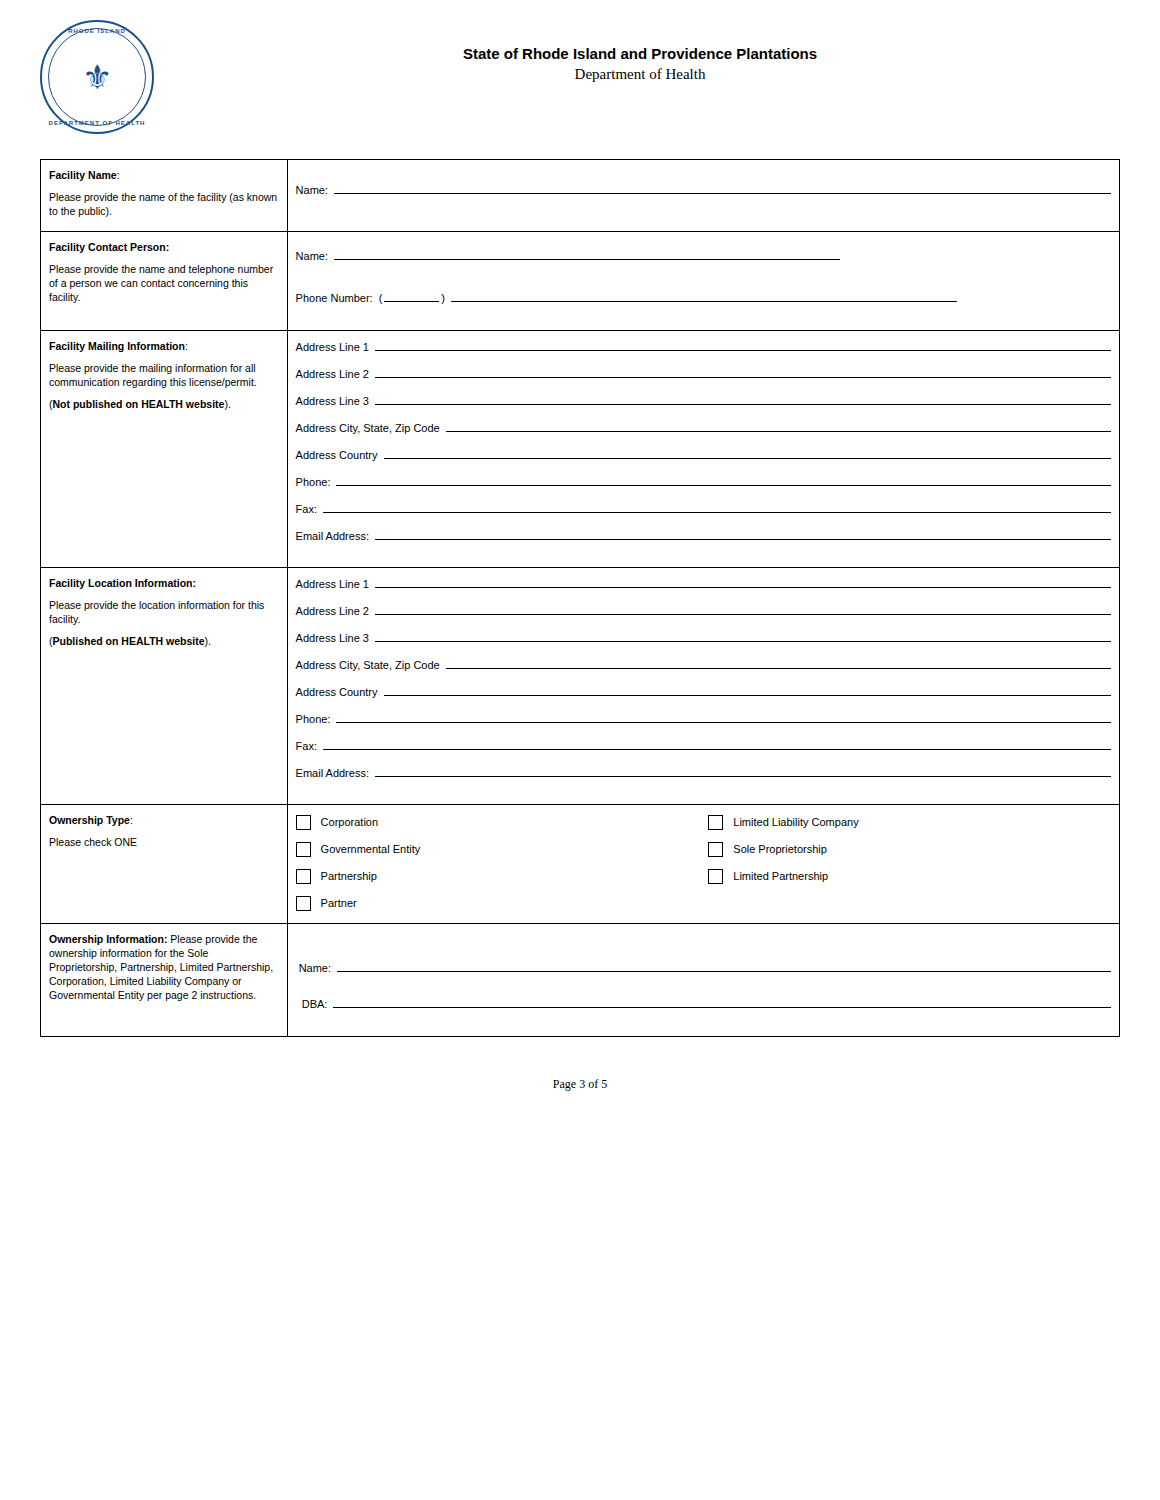RHODE ISLAND
⚜
DEPARTMENT OF HEALTH
State of Rhode Island and Providence Plantations
Department of Health
| Facility Name : Please provide the name of the facility (as known to the public). | Name: |
| Facility Contact Person: Please provide the name and telephone number of a person we can contact concerning this facility. | Name: Phone Number: ( ) |
| Facility Mailing Information : Please provide the mailing information for all communication regarding this license/permit. ( Not published on HEALTH website ). | Address Line 1 Address Line 2 Address Line 3 Address City, State, Zip Code Address Country Phone: Fax: Email Address: |
| Facility Location Information: Please provide the location information for this facility. ( Published on HEALTH website ). | Address Line 1 Address Line 2 Address Line 3 Address City, State, Zip Code Address Country Phone: Fax: Email Address: |
| Ownership Type : Please check ONE | Corporation Limited Liability Company Governmental Entity Sole Proprietorship Partnership Limited Partnership Partner |
| Ownership Information: Please provide the ownership information for the Sole Proprietorship, Partnership, Limited Partnership, Corporation, Limited Liability Company or Governmental Entity per page 2 instructions. | Name: DBA: |
Page 3 of 5